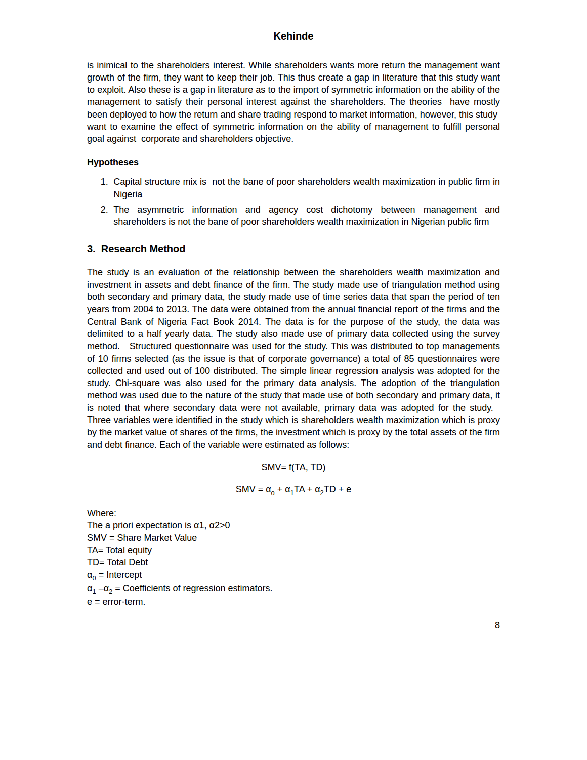Kehinde
is inimical to the shareholders interest. While shareholders wants more return the management want growth of the firm, they want to keep their job. This thus create a gap in literature that this study want to exploit. Also these is a gap in literature as to the import of symmetric information on the ability of the management to satisfy their personal interest against the shareholders. The theories have mostly been deployed to how the return and share trading respond to market information, however, this study want to examine the effect of symmetric information on the ability of management to fulfill personal goal against corporate and shareholders objective.
Hypotheses
Capital structure mix is not the bane of poor shareholders wealth maximization in public firm in Nigeria
The asymmetric information and agency cost dichotomy between management and shareholders is not the bane of poor shareholders wealth maximization in Nigerian public firm
3. Research Method
The study is an evaluation of the relationship between the shareholders wealth maximization and investment in assets and debt finance of the firm. The study made use of triangulation method using both secondary and primary data, the study made use of time series data that span the period of ten years from 2004 to 2013. The data were obtained from the annual financial report of the firms and the Central Bank of Nigeria Fact Book 2014. The data is for the purpose of the study, the data was delimited to a half yearly data. The study also made use of primary data collected using the survey method. Structured questionnaire was used for the study. This was distributed to top managements of 10 firms selected (as the issue is that of corporate governance) a total of 85 questionnaires were collected and used out of 100 distributed. The simple linear regression analysis was adopted for the study. Chi-square was also used for the primary data analysis. The adoption of the triangulation method was used due to the nature of the study that made use of both secondary and primary data, it is noted that where secondary data were not available, primary data was adopted for the study. Three variables were identified in the study which is shareholders wealth maximization which is proxy by the market value of shares of the firms, the investment which is proxy by the total assets of the firm and debt finance. Each of the variable were estimated as follows:
SMV= f(TA, TD)
SMV = αo + α1TA + α2TD + e
Where:
The a priori expectation is α1, α2>0
SMV = Share Market Value
TA= Total equity
TD= Total Debt
α0 = Intercept
α1 –α2 = Coefficients of regression estimators.
e = error-term.
8